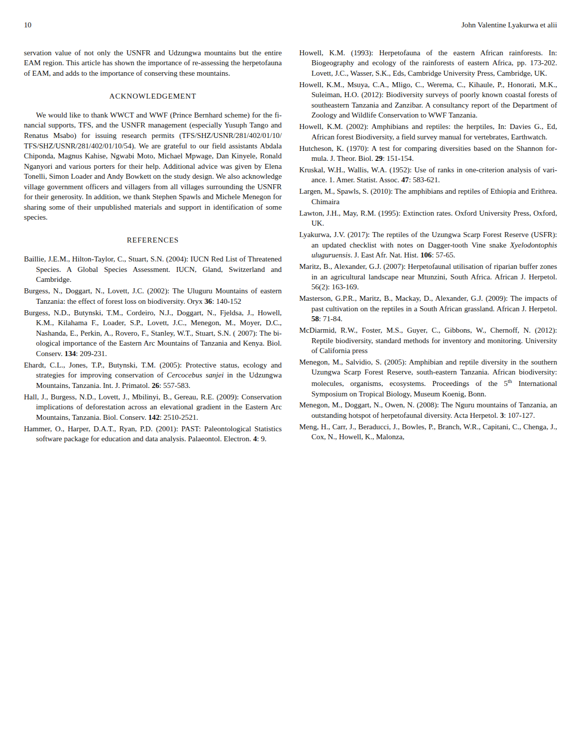10 John Valentine Lyakurwa et alii
servation value of not only the USNFR and Udzungwa mountains but the entire EAM region. This article has shown the importance of re-assessing the herpetofauna of EAM, and adds to the importance of conserving these mountains.
ACKNOWLEDGEMENT
We would like to thank WWCT and WWF (Prince Bernhard scheme) for the financial supports, TFS, and the USNFR management (especially Yusuph Tango and Renatus Msabo) for issuing research permits (TFS/SHZ/USNR/281/402/01/10/ TFS/SHZ/USNR/281/402/01/10/54). We are grateful to our field assistants Abdala Chiponda, Magnus Kahise, Ngwabi Moto, Michael Mpwage, Dan Kinyele, Ronald Nganyori and various porters for their help. Additional advice was given by Elena Tonelli, Simon Loader and Andy Bowkett on the study design. We also acknowledge village government officers and villagers from all villages surrounding the USNFR for their generosity. In addition, we thank Stephen Spawls and Michele Menegon for sharing some of their unpublished materials and support in identification of some species.
REFERENCES
Baillie, J.E.M., Hilton-Taylor, C., Stuart, S.N. (2004): IUCN Red List of Threatened Species. A Global Species Assessment. IUCN, Gland, Switzerland and Cambridge.
Burgess, N., Doggart, N., Lovett, J.C. (2002): The Uluguru Mountains of eastern Tanzania: the effect of forest loss on biodiversity. Oryx 36: 140-152
Burgess, N.D., Butynski, T.M., Cordeiro, N.J., Doggart, N., Fjeldsa, J., Howell, K.M., Kilahama F., Loader, S.P., Lovett, J.C., Menegon, M., Moyer, D.C., Nashanda, E., Perkin, A., Rovero, F., Stanley, W.T., Stuart, S.N. ( 2007): The biological importance of the Eastern Arc Mountains of Tanzania and Kenya. Biol. Conserv. 134: 209-231.
Ehardt, C.L., Jones, T.P., Butynski, T.M. (2005): Protective status, ecology and strategies for improving conservation of Cercocebus sanjei in the Udzungwa Mountains, Tanzania. Int. J. Primatol. 26: 557-583.
Hall, J., Burgess, N.D., Lovett, J., Mbilinyi, B., Gereau, R.E. (2009): Conservation implications of deforestation across an elevational gradient in the Eastern Arc Mountains, Tanzania. Biol. Conserv. 142: 2510-2521.
Hammer, O., Harper, D.A.T., Ryan, P.D. (2001): PAST: Paleontological Statistics software package for education and data analysis. Palaeontol. Electron. 4: 9.
Howell, K.M. (1993): Herpetofauna of the eastern African rainforests. In: Biogeography and ecology of the rainforests of eastern Africa, pp. 173-202. Lovett, J.C., Wasser, S.K., Eds, Cambridge University Press, Cambridge, UK.
Howell, K.M., Msuya, C.A., Mligo, C., Werema, C., Kihaule, P., Honorati, M.K., Suleiman, H.O. (2012): Biodiversity surveys of poorly known coastal forests of southeastern Tanzania and Zanzibar. A consultancy report of the Department of Zoology and Wildlife Conservation to WWF Tanzania.
Howell, K.M. (2002): Amphibians and reptiles: the herptiles, In: Davies G., Ed, African forest Biodiversity, a field survey manual for vertebrates, Earthwatch.
Hutcheson, K. (1970): A test for comparing diversities based on the Shannon formula. J. Theor. Biol. 29: 151-154.
Kruskal, W.H., Wallis, W.A. (1952): Use of ranks in one-criterion analysis of variance. 1. Amer. Statist. Assoc. 47: 583-621.
Largen, M., Spawls, S. (2010): The amphibians and reptiles of Ethiopia and Erithrea. Chimaira
Lawton, J.H., May, R.M. (1995): Extinction rates. Oxford University Press, Oxford, UK.
Lyakurwa, J.V. (2017): The reptiles of the Uzungwa Scarp Forest Reserve (USFR): an updated checklist with notes on Dagger-tooth Vine snake Xyelodontophis uluguruensis. J. East Afr. Nat. Hist. 106: 57-65.
Maritz, B., Alexander, G.J. (2007): Herpetofaunal utilisation of riparian buffer zones in an agricultural landscape near Mtunzini, South Africa. African J. Herpetol. 56(2): 163-169.
Masterson, G.P.R., Maritz, B., Mackay, D., Alexander, G.J. (2009): The impacts of past cultivation on the reptiles in a South African grassland. African J. Herpetol. 58: 71-84.
McDiarmid, R.W., Foster, M.S., Guyer, C., Gibbons, W., Chernoff, N. (2012): Reptile biodiversity, standard methods for inventory and monitoring. University of California press
Menegon, M., Salvidio, S. (2005): Amphibian and reptile diversity in the southern Uzungwa Scarp Forest Reserve, south-eastern Tanzania. African biodiversity: molecules, organisms, ecosystems. Proceedings of the 5th International Symposium on Tropical Biology, Museum Koenig, Bonn.
Menegon, M., Doggart, N., Owen, N. (2008): The Nguru mountains of Tanzania, an outstanding hotspot of herpetofaunal diversity. Acta Herpetol. 3: 107-127.
Meng, H., Carr, J., Beraducci, J., Bowles, P., Branch, W.R., Capitani, C., Chenga, J., Cox, N., Howell, K., Malonza,